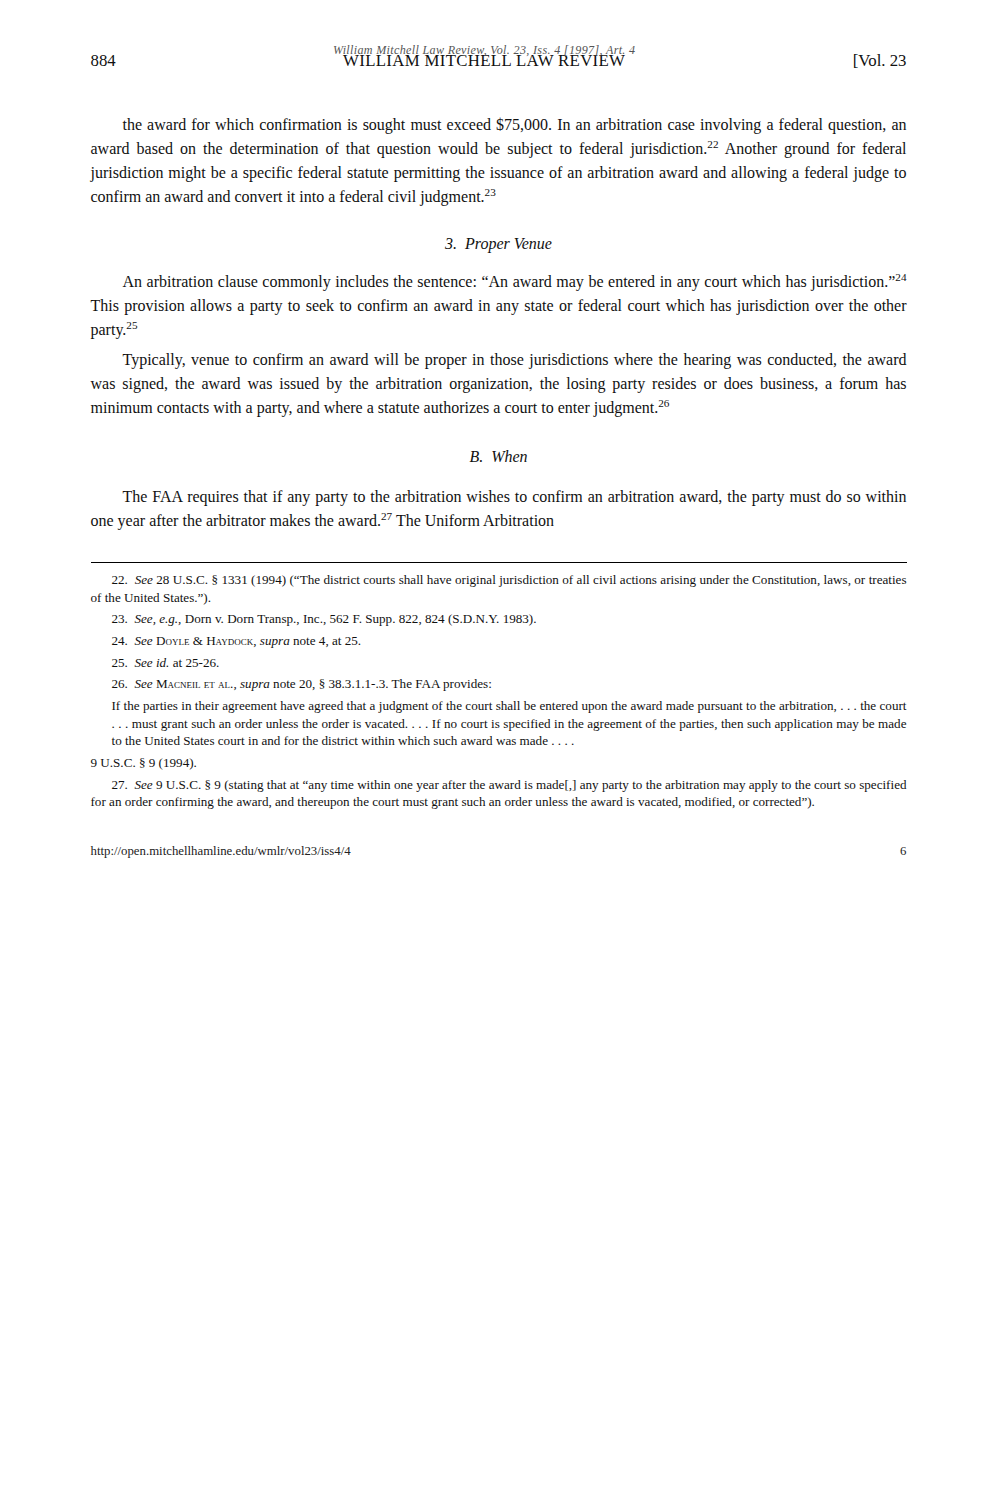884 William Mitchell Law Review, Vol. 23, Iss. 4 [1997], Art. 4 WILLIAM MITCHELL LAW REVIEW [Vol. 23
the award for which confirmation is sought must exceed $75,000. In an arbitration case involving a federal question, an award based on the determination of that question would be subject to federal jurisdiction.22 Another ground for federal jurisdiction might be a specific federal statute permitting the issuance of an arbitration award and allowing a federal judge to confirm an award and convert it into a federal civil judgment.23
3. Proper Venue
An arbitration clause commonly includes the sentence: “An award may be entered in any court which has jurisdiction.”24 This provision allows a party to seek to confirm an award in any state or federal court which has jurisdiction over the other party.25
Typically, venue to confirm an award will be proper in those jurisdictions where the hearing was conducted, the award was signed, the award was issued by the arbitration organization, the losing party resides or does business, a forum has minimum contacts with a party, and where a statute authorizes a court to enter judgment.26
B. When
The FAA requires that if any party to the arbitration wishes to confirm an arbitration award, the party must do so within one year after the arbitrator makes the award.27 The Uniform Arbitration
22. See 28 U.S.C. § 1331 (1994) (“The district courts shall have original jurisdiction of all civil actions arising under the Constitution, laws, or treaties of the United States.”).
23. See, e.g., Dorn v. Dorn Transp., Inc., 562 F. Supp. 822, 824 (S.D.N.Y. 1983).
24. See Doyle & Haydock, supra note 4, at 25.
25. See id. at 25-26.
26. See Macneil et al., supra note 20, § 38.3.1.1-.3. The FAA provides:
If the parties in their agreement have agreed that a judgment of the court shall be entered upon the award made pursuant to the arbitration, . . . the court . . . must grant such an order unless the order is vacated. . . . If no court is specified in the agreement of the parties, then such application may be made to the United States court in and for the district within which such award was made . . . .
9 U.S.C. § 9 (1994).
27. See 9 U.S.C. § 9 (stating that at “any time within one year after the award is made[,] any party to the arbitration may apply to the court so specified for an order confirming the award, and thereupon the court must grant such an order unless the award is vacated, modified, or corrected”).
http://open.mitchellhamline.edu/wmlr/vol23/iss4/4 6